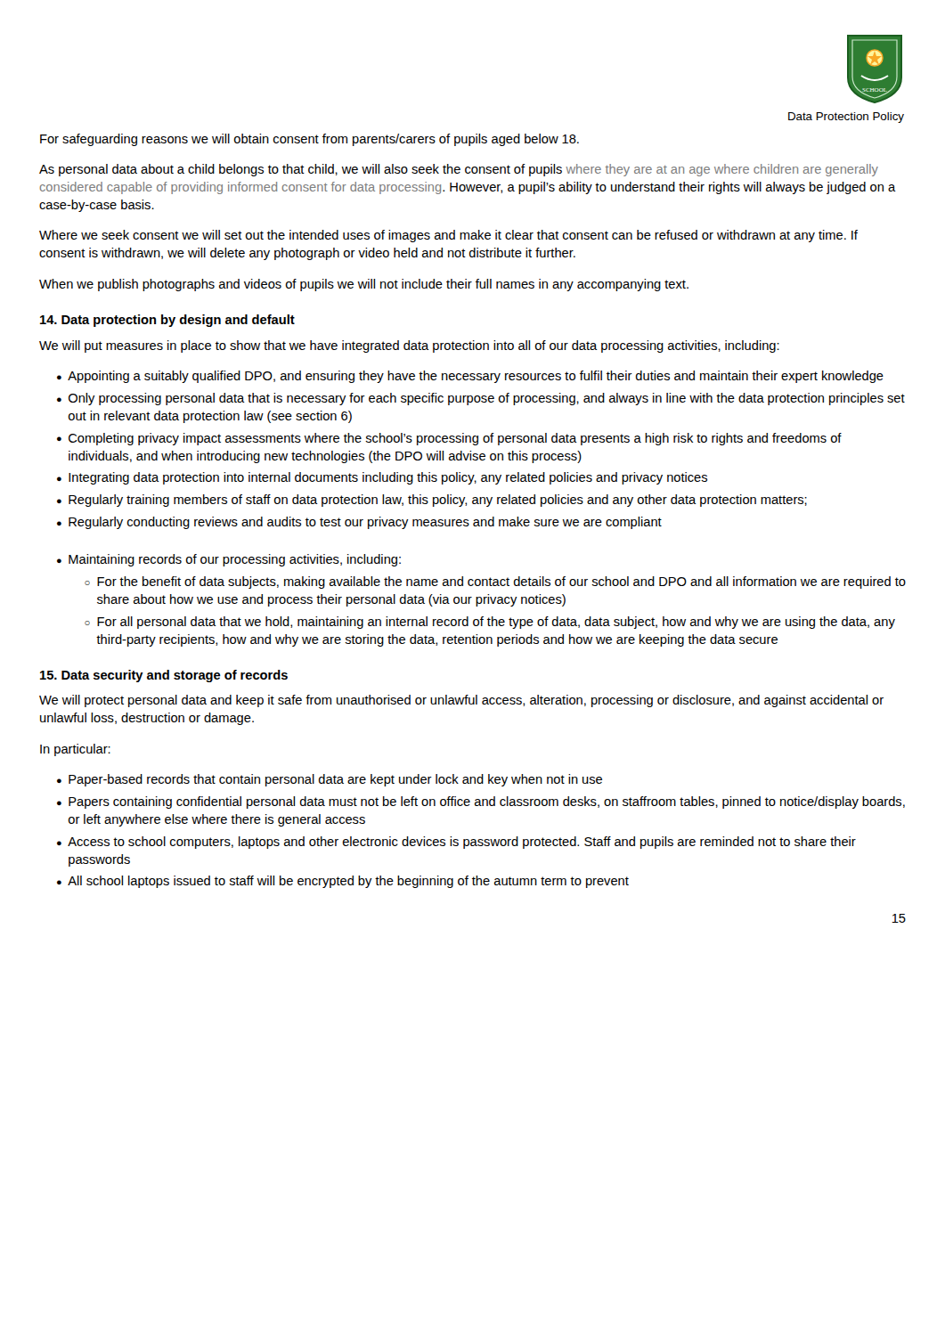SCHOOL
Data Protection Policy
For safeguarding reasons we will obtain consent from parents/carers of pupils aged below 18.
As personal data about a child belongs to that child, we will also seek the consent of pupils where they are at an age where children are generally considered capable of providing informed consent for data processing. However, a pupil’s ability to understand their rights will always be judged on a case-by-case basis.
Where we seek consent we will set out the intended uses of images and make it clear that consent can be refused or withdrawn at any time. If consent is withdrawn, we will delete any photograph or video held and not distribute it further.
When we publish photographs and videos of pupils we will not include their full names in any accompanying text.
14. Data protection by design and default
We will put measures in place to show that we have integrated data protection into all of our data processing activities, including:
Appointing a suitably qualified DPO, and ensuring they have the necessary resources to fulfil their duties and maintain their expert knowledge
Only processing personal data that is necessary for each specific purpose of processing, and always in line with the data protection principles set out in relevant data protection law (see section 6)
Completing privacy impact assessments where the school’s processing of personal data presents a high risk to rights and freedoms of individuals, and when introducing new technologies (the DPO will advise on this process)
Integrating data protection into internal documents including this policy, any related policies and privacy notices
Regularly training members of staff on data protection law, this policy, any related policies and any other data protection matters;
Regularly conducting reviews and audits to test our privacy measures and make sure we are compliant
Maintaining records of our processing activities, including:
For the benefit of data subjects, making available the name and contact details of our school and DPO and all information we are required to share about how we use and process their personal data (via our privacy notices)
For all personal data that we hold, maintaining an internal record of the type of data, data subject, how and why we are using the data, any third-party recipients, how and why we are storing the data, retention periods and how we are keeping the data secure
15. Data security and storage of records
We will protect personal data and keep it safe from unauthorised or unlawful access, alteration, processing or disclosure, and against accidental or unlawful loss, destruction or damage.
In particular:
Paper-based records that contain personal data are kept under lock and key when not in use
Papers containing confidential personal data must not be left on office and classroom desks, on staffroom tables, pinned to notice/display boards, or left anywhere else where there is general access
Access to school computers, laptops and other electronic devices is password protected. Staff and pupils are reminded not to share their passwords
All school laptops issued to staff will be encrypted by the beginning of the autumn term to prevent
15